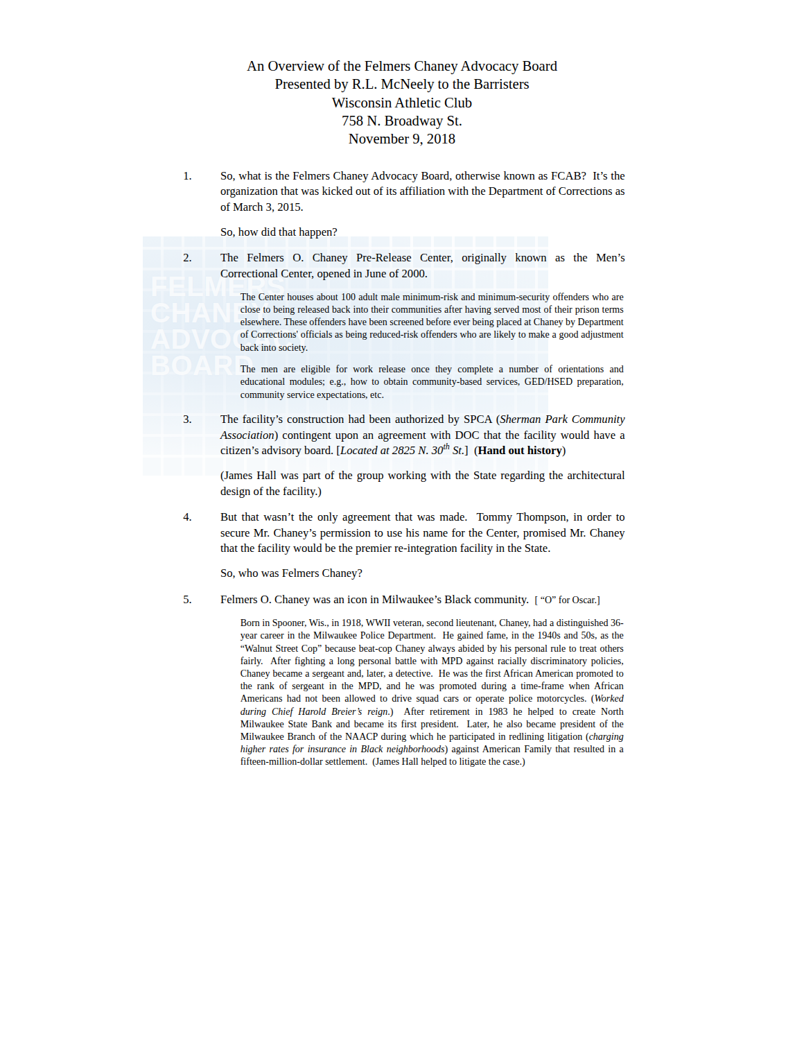FELMERS
CHANEY
ADVOCACY
BOARD
An Overview of the Felmers Chaney Advocacy Board Presented by R.L. McNeely to the Barristers Wisconsin Athletic Club 758 N. Broadway St. November 9, 2018
So, what is the Felmers Chaney Advocacy Board, otherwise known as FCAB? It’s the organization that was kicked out of its affiliation with the Department of Corrections as of March 3, 2015.
So, how did that happen?
The Felmers O. Chaney Pre-Release Center, originally known as the Men’s Correctional Center, opened in June of 2000.
The Center houses about 100 adult male minimum-risk and minimum-security offenders who are close to being released back into their communities after having served most of their prison terms elsewhere. These offenders have been screened before ever being placed at Chaney by Department of Corrections' officials as being reduced-risk offenders who are likely to make a good adjustment back into society.
The men are eligible for work release once they complete a number of orientations and educational modules; e.g., how to obtain community-based services, GED/HSED preparation, community service expectations, etc.
The facility’s construction had been authorized by SPCA (Sherman Park Community Association) contingent upon an agreement with DOC that the facility would have a citizen’s advisory board. [Located at 2825 N. 30th St.] (Hand out history)
(James Hall was part of the group working with the State regarding the architectural design of the facility.)
But that wasn’t the only agreement that was made. Tommy Thompson, in order to secure Mr. Chaney’s permission to use his name for the Center, promised Mr. Chaney that the facility would be the premier re-integration facility in the State.
So, who was Felmers Chaney?
Felmers O. Chaney was an icon in Milwaukee’s Black community. [ “O” for Oscar.]
Born in Spooner, Wis., in 1918, WWII veteran, second lieutenant, Chaney, had a distinguished 36-year career in the Milwaukee Police Department. He gained fame, in the 1940s and 50s, as the “Walnut Street Cop” because beat-cop Chaney always abided by his personal rule to treat others fairly. After fighting a long personal battle with MPD against racially discriminatory policies, Chaney became a sergeant and, later, a detective. He was the first African American promoted to the rank of sergeant in the MPD, and he was promoted during a time-frame when African Americans had not been allowed to drive squad cars or operate police motorcycles. (Worked during Chief Harold Breier’s reign.) After retirement in 1983 he helped to create North Milwaukee State Bank and became its first president. Later, he also became president of the Milwaukee Branch of the NAACP during which he participated in redlining litigation (charging higher rates for insurance in Black neighborhoods) against American Family that resulted in a fifteen-million-dollar settlement. (James Hall helped to litigate the case.)